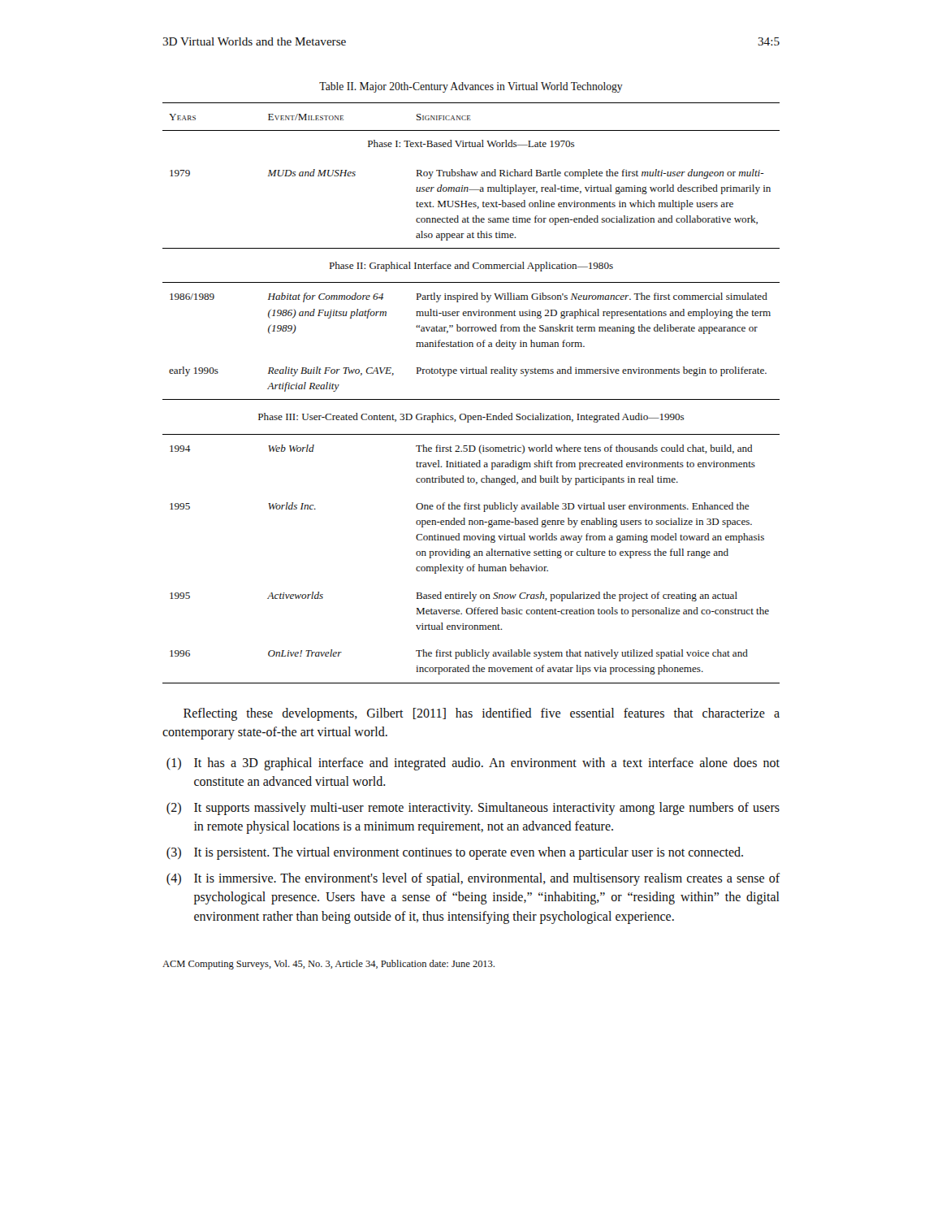3D Virtual Worlds and the Metaverse 34:5
Table II. Major 20th-Century Advances in Virtual World Technology
| Phase I: Text-Based Virtual Worlds—Late 1970s |
| Years | Event/Milestone | Significance |
| 1979 | MUDs and MUSHes | Roy Trubshaw and Richard Bartle complete the first multi-user dungeon or multi-user domain —a multiplayer, real-time, virtual gaming world described primarily in text. MUSHes, text-based online environments in which multiple users are connected at the same time for open-ended socialization and collaborative work, also appear at this time. |
| Phase II: Graphical Interface and Commercial Application—1980s |
| 1986/1989 | Habitat for Commodore 64 (1986) and Fujitsu platform (1989) | Partly inspired by William Gibson's Neuromancer . The first commercial simulated multi-user environment using 2D graphical representations and employing the term “avatar,” borrowed from the Sanskrit term meaning the deliberate appearance or manifestation of a deity in human form. |
| early 1990s | Reality Built For Two, CAVE, Artificial Reality | Prototype virtual reality systems and immersive environments begin to proliferate. |
| Phase III: User-Created Content, 3D Graphics, Open-Ended Socialization, Integrated Audio—1990s |
| 1994 | Web World | The first 2.5D (isometric) world where tens of thousands could chat, build, and travel. Initiated a paradigm shift from precreated environments to environments contributed to, changed, and built by participants in real time. |
| 1995 | Worlds Inc. | One of the first publicly available 3D virtual user environments. Enhanced the open-ended non-game-based genre by enabling users to socialize in 3D spaces. Continued moving virtual worlds away from a gaming model toward an emphasis on providing an alternative setting or culture to express the full range and complexity of human behavior. |
| 1995 | Activeworlds | Based entirely on Snow Crash , popularized the project of creating an actual Metaverse. Offered basic content-creation tools to personalize and co-construct the virtual environment. |
| 1996 | OnLive! Traveler | The first publicly available system that natively utilized spatial voice chat and incorporated the movement of avatar lips via processing phonemes. |
Reflecting these developments, Gilbert [2011] has identified five essential features that characterize a contemporary state-of-the art virtual world.
It has a 3D graphical interface and integrated audio. An environment with a text interface alone does not constitute an advanced virtual world.
It supports massively multi-user remote interactivity. Simultaneous interactivity among large numbers of users in remote physical locations is a minimum requirement, not an advanced feature.
It is persistent. The virtual environment continues to operate even when a particular user is not connected.
It is immersive. The environment's level of spatial, environmental, and multisensory realism creates a sense of psychological presence. Users have a sense of “being inside,” “inhabiting,” or “residing within” the digital environment rather than being outside of it, thus intensifying their psychological experience.
ACM Computing Surveys, Vol. 45, No. 3, Article 34, Publication date: June 2013.